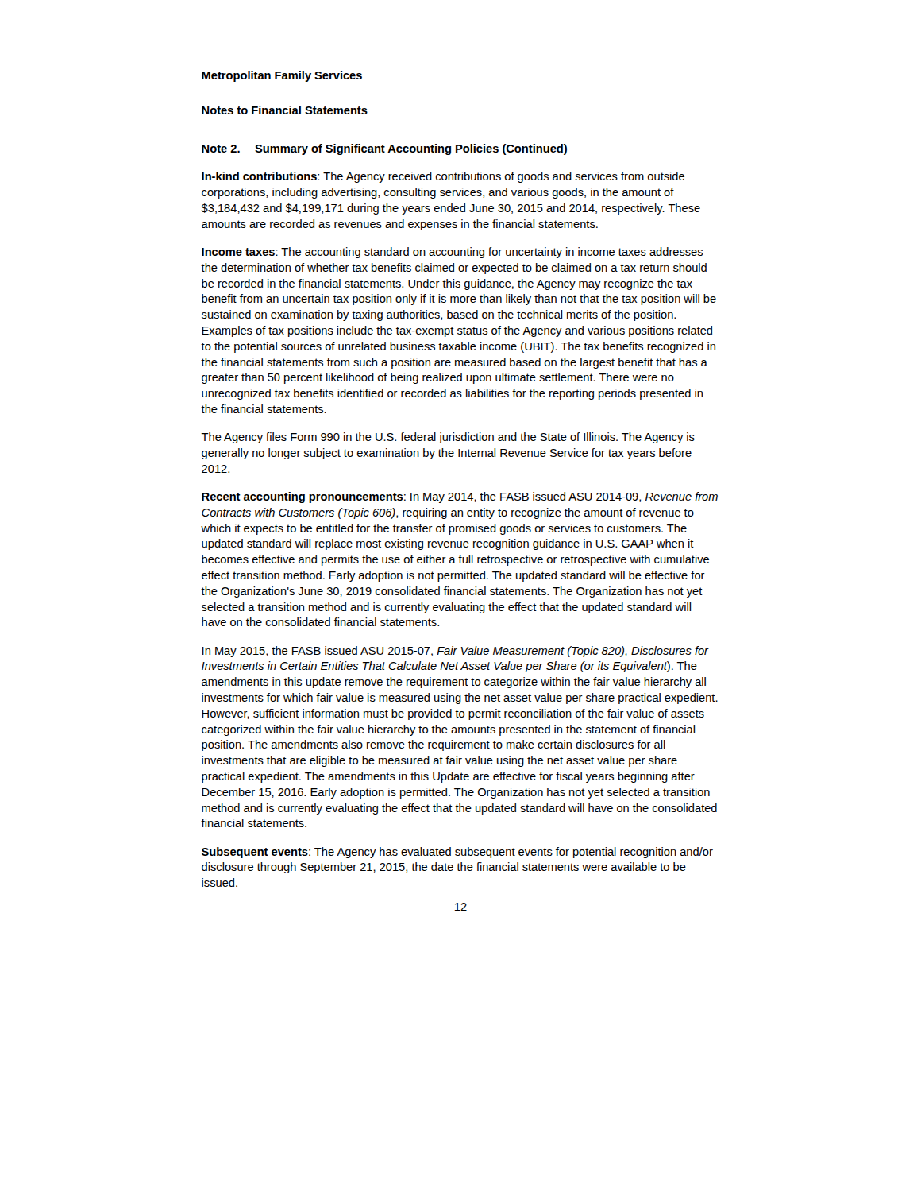Metropolitan Family Services
Notes to Financial Statements
Note 2. Summary of Significant Accounting Policies (Continued)
In-kind contributions: The Agency received contributions of goods and services from outside corporations, including advertising, consulting services, and various goods, in the amount of $3,184,432 and $4,199,171 during the years ended June 30, 2015 and 2014, respectively. These amounts are recorded as revenues and expenses in the financial statements.
Income taxes: The accounting standard on accounting for uncertainty in income taxes addresses the determination of whether tax benefits claimed or expected to be claimed on a tax return should be recorded in the financial statements. Under this guidance, the Agency may recognize the tax benefit from an uncertain tax position only if it is more than likely than not that the tax position will be sustained on examination by taxing authorities, based on the technical merits of the position. Examples of tax positions include the tax-exempt status of the Agency and various positions related to the potential sources of unrelated business taxable income (UBIT). The tax benefits recognized in the financial statements from such a position are measured based on the largest benefit that has a greater than 50 percent likelihood of being realized upon ultimate settlement. There were no unrecognized tax benefits identified or recorded as liabilities for the reporting periods presented in the financial statements.
The Agency files Form 990 in the U.S. federal jurisdiction and the State of Illinois. The Agency is generally no longer subject to examination by the Internal Revenue Service for tax years before 2012.
Recent accounting pronouncements: In May 2014, the FASB issued ASU 2014-09, Revenue from Contracts with Customers (Topic 606), requiring an entity to recognize the amount of revenue to which it expects to be entitled for the transfer of promised goods or services to customers. The updated standard will replace most existing revenue recognition guidance in U.S. GAAP when it becomes effective and permits the use of either a full retrospective or retrospective with cumulative effect transition method. Early adoption is not permitted. The updated standard will be effective for the Organization's June 30, 2019 consolidated financial statements. The Organization has not yet selected a transition method and is currently evaluating the effect that the updated standard will have on the consolidated financial statements.
In May 2015, the FASB issued ASU 2015-07, Fair Value Measurement (Topic 820), Disclosures for Investments in Certain Entities That Calculate Net Asset Value per Share (or its Equivalent). The amendments in this update remove the requirement to categorize within the fair value hierarchy all investments for which fair value is measured using the net asset value per share practical expedient. However, sufficient information must be provided to permit reconciliation of the fair value of assets categorized within the fair value hierarchy to the amounts presented in the statement of financial position. The amendments also remove the requirement to make certain disclosures for all investments that are eligible to be measured at fair value using the net asset value per share practical expedient. The amendments in this Update are effective for fiscal years beginning after December 15, 2016. Early adoption is permitted. The Organization has not yet selected a transition method and is currently evaluating the effect that the updated standard will have on the consolidated financial statements.
Subsequent events: The Agency has evaluated subsequent events for potential recognition and/or disclosure through September 21, 2015, the date the financial statements were available to be issued.
12